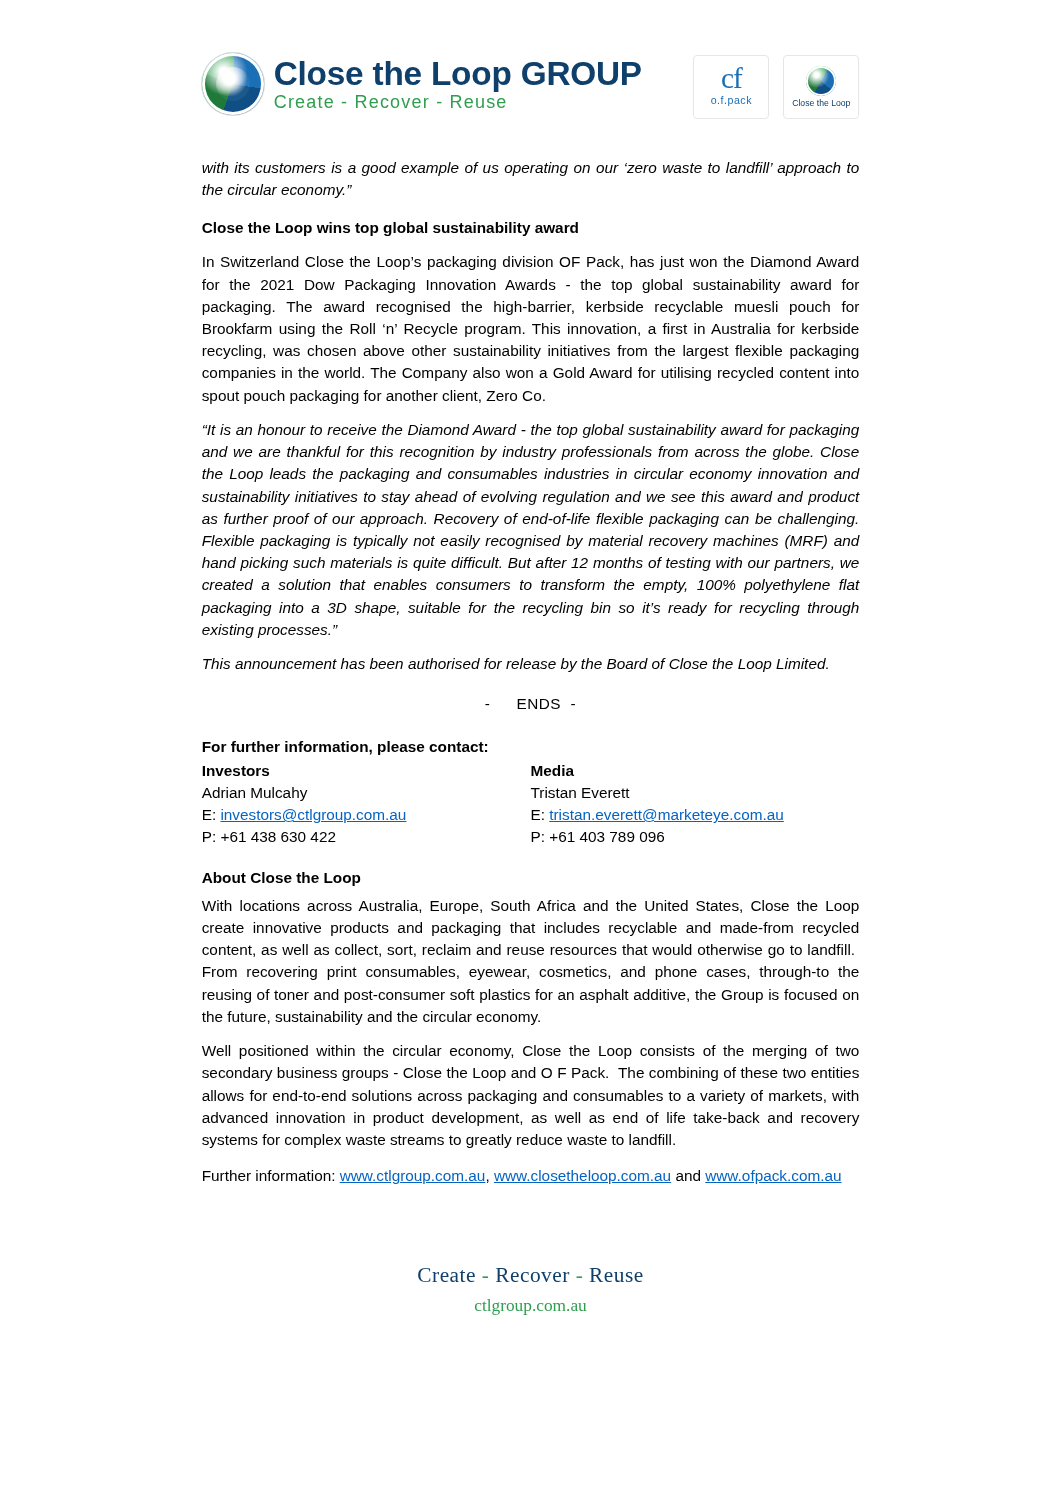Close the Loop GROUP
Create - Recover - Reuse
cf
o.f.pack
Close the Loop
with its customers is a good example of us operating on our ‘zero waste to landfill’ approach to the circular economy.”
Close the Loop wins top global sustainability award
In Switzerland Close the Loop’s packaging division OF Pack, has just won the Diamond Award for the 2021 Dow Packaging Innovation Awards - the top global sustainability award for packaging. The award recognised the high-barrier, kerbside recyclable muesli pouch for Brookfarm using the Roll ‘n’ Recycle program. This innovation, a first in Australia for kerbside recycling, was chosen above other sustainability initiatives from the largest flexible packaging companies in the world. The Company also won a Gold Award for utilising recycled content into spout pouch packaging for another client, Zero Co.
“It is an honour to receive the Diamond Award - the top global sustainability award for packaging and we are thankful for this recognition by industry professionals from across the globe. Close the Loop leads the packaging and consumables industries in circular economy innovation and sustainability initiatives to stay ahead of evolving regulation and we see this award and product as further proof of our approach. Recovery of end-of-life flexible packaging can be challenging. Flexible packaging is typically not easily recognised by material recovery machines (MRF) and hand picking such materials is quite difficult. But after 12 months of testing with our partners, we created a solution that enables consumers to transform the empty, 100% polyethylene flat packaging into a 3D shape, suitable for the recycling bin so it’s ready for recycling through existing processes.”
This announcement has been authorised for release by the Board of Close the Loop Limited.
-ENDS -
For further information, please contact:
| Investors | Media |
| Adrian Mulcahy | Tristan Everett |
| E: investors@ctlgroup.com.au | E: tristan.everett@marketeye.com.au |
| P: +61 438 630 422 | P: +61 403 789 096 |
About Close the Loop
With locations across Australia, Europe, South Africa and the United States, Close the Loop create innovative products and packaging that includes recyclable and made-from recycled content, as well as collect, sort, reclaim and reuse resources that would otherwise go to landfill. From recovering print consumables, eyewear, cosmetics, and phone cases, through-to the reusing of toner and post-consumer soft plastics for an asphalt additive, the Group is focused on the future, sustainability and the circular economy.
Well positioned within the circular economy, Close the Loop consists of the merging of two secondary business groups - Close the Loop and O F Pack. The combining of these two entities allows for end-to-end solutions across packaging and consumables to a variety of markets, with advanced innovation in product development, as well as end of life take-back and recovery systems for complex waste streams to greatly reduce waste to landfill.
Further information: www.ctlgroup.com.au, www.closetheloop.com.au and www.ofpack.com.au
Create - Recover - Reuse
ctlgroup.com.au